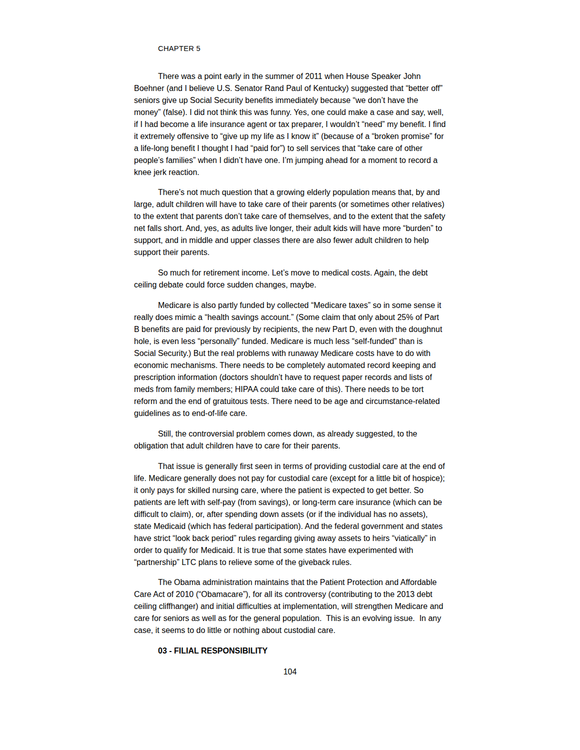CHAPTER 5
There was a point early in the summer of 2011 when House Speaker John Boehner (and I believe U.S. Senator Rand Paul of Kentucky) suggested that “better off” seniors give up Social Security benefits immediately because “we don’t have the money” (false). I did not think this was funny. Yes, one could make a case and say, well, if I had become a life insurance agent or tax preparer, I wouldn’t “need” my benefit. I find it extremely offensive to “give up my life as I know it” (because of a “broken promise” for a life-long benefit I thought I had “paid for”) to sell services that “take care of other people’s families” when I didn’t have one. I’m jumping ahead for a moment to record a knee jerk reaction.
There’s not much question that a growing elderly population means that, by and large, adult children will have to take care of their parents (or sometimes other relatives) to the extent that parents don’t take care of themselves, and to the extent that the safety net falls short. And, yes, as adults live longer, their adult kids will have more “burden” to support, and in middle and upper classes there are also fewer adult children to help support their parents.
So much for retirement income. Let’s move to medical costs. Again, the debt ceiling debate could force sudden changes, maybe.
Medicare is also partly funded by collected “Medicare taxes” so in some sense it really does mimic a “health savings account.” (Some claim that only about 25% of Part B benefits are paid for previously by recipients, the new Part D, even with the doughnut hole, is even less “personally” funded. Medicare is much less “self-funded” than is Social Security.) But the real problems with runaway Medicare costs have to do with economic mechanisms. There needs to be completely automated record keeping and prescription information (doctors shouldn’t have to request paper records and lists of meds from family members; HIPAA could take care of this). There needs to be tort reform and the end of gratuitous tests. There need to be age and circumstance-related guidelines as to end-of-life care.
Still, the controversial problem comes down, as already suggested, to the obligation that adult children have to care for their parents.
That issue is generally first seen in terms of providing custodial care at the end of life. Medicare generally does not pay for custodial care (except for a little bit of hospice); it only pays for skilled nursing care, where the patient is expected to get better. So patients are left with self-pay (from savings), or long-term care insurance (which can be difficult to claim), or, after spending down assets (or if the individual has no assets), state Medicaid (which has federal participation). And the federal government and states have strict “look back period” rules regarding giving away assets to heirs “viatically” in order to qualify for Medicaid. It is true that some states have experimented with “partnership” LTC plans to relieve some of the giveback rules.
The Obama administration maintains that the Patient Protection and Affordable Care Act of 2010 (“Obamacare”), for all its controversy (contributing to the 2013 debt ceiling cliffhanger) and initial difficulties at implementation, will strengthen Medicare and care for seniors as well as for the general population. This is an evolving issue. In any case, it seems to do little or nothing about custodial care.
03 - FILIAL RESPONSIBILITY
104